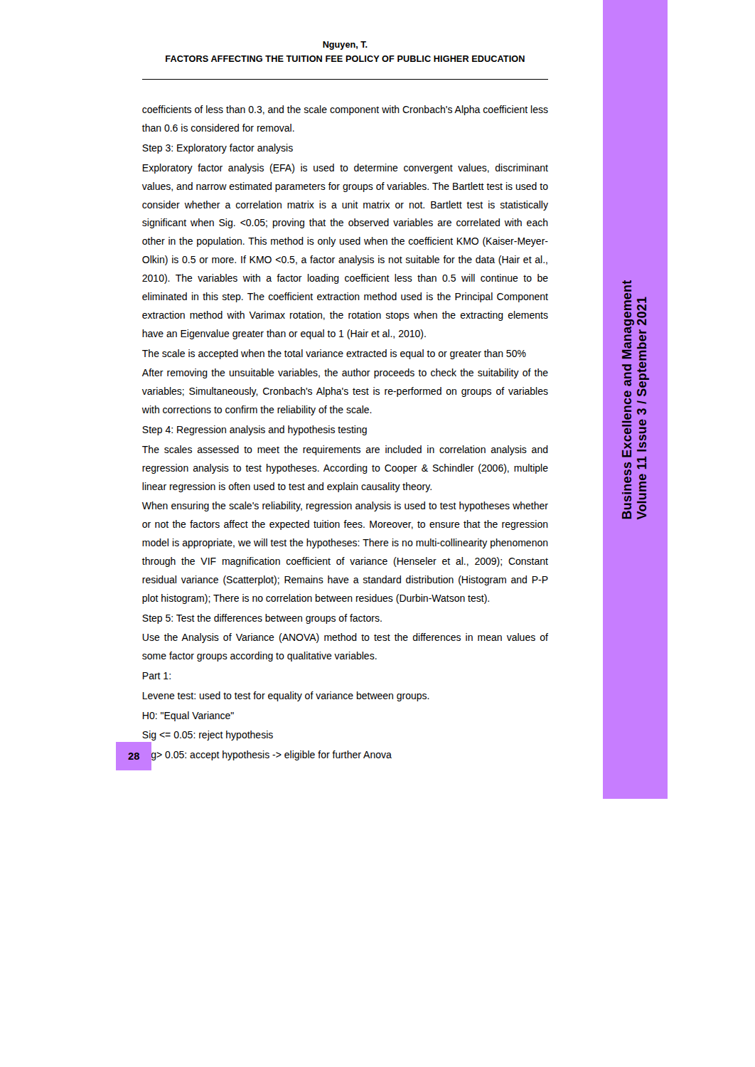Business Excellence and Management Volume 11 Issue 3 / September 2021
Nguyen, T. FACTORS AFFECTING THE TUITION FEE POLICY OF PUBLIC HIGHER EDUCATION
coefficients of less than 0.3, and the scale component with Cronbach's Alpha coefficient less than 0.6 is considered for removal.
Step 3: Exploratory factor analysis
Exploratory factor analysis (EFA) is used to determine convergent values, discriminant values, and narrow estimated parameters for groups of variables. The Bartlett test is used to consider whether a correlation matrix is a unit matrix or not. Bartlett test is statistically significant when Sig. <0.05; proving that the observed variables are correlated with each other in the population. This method is only used when the coefficient KMO (Kaiser-Meyer-Olkin) is 0.5 or more. If KMO <0.5, a factor analysis is not suitable for the data (Hair et al., 2010). The variables with a factor loading coefficient less than 0.5 will continue to be eliminated in this step. The coefficient extraction method used is the Principal Component extraction method with Varimax rotation, the rotation stops when the extracting elements have an Eigenvalue greater than or equal to 1 (Hair et al., 2010).
The scale is accepted when the total variance extracted is equal to or greater than 50%
After removing the unsuitable variables, the author proceeds to check the suitability of the variables; Simultaneously, Cronbach's Alpha's test is re-performed on groups of variables with corrections to confirm the reliability of the scale.
Step 4: Regression analysis and hypothesis testing
The scales assessed to meet the requirements are included in correlation analysis and regression analysis to test hypotheses. According to Cooper & Schindler (2006), multiple linear regression is often used to test and explain causality theory.
When ensuring the scale's reliability, regression analysis is used to test hypotheses whether or not the factors affect the expected tuition fees. Moreover, to ensure that the regression model is appropriate, we will test the hypotheses: There is no multi-collinearity phenomenon through the VIF magnification coefficient of variance (Henseler et al., 2009); Constant residual variance (Scatterplot); Remains have a standard distribution (Histogram and P-P plot histogram); There is no correlation between residues (Durbin-Watson test).
Step 5: Test the differences between groups of factors.
Use the Analysis of Variance (ANOVA) method to test the differences in mean values of some factor groups according to qualitative variables.
Part 1:
Levene test: used to test for equality of variance between groups.
H0: "Equal Variance"
Sig <= 0.05: reject hypothesis
Sig> 0.05: accept hypothesis -> eligible for further Anova
28